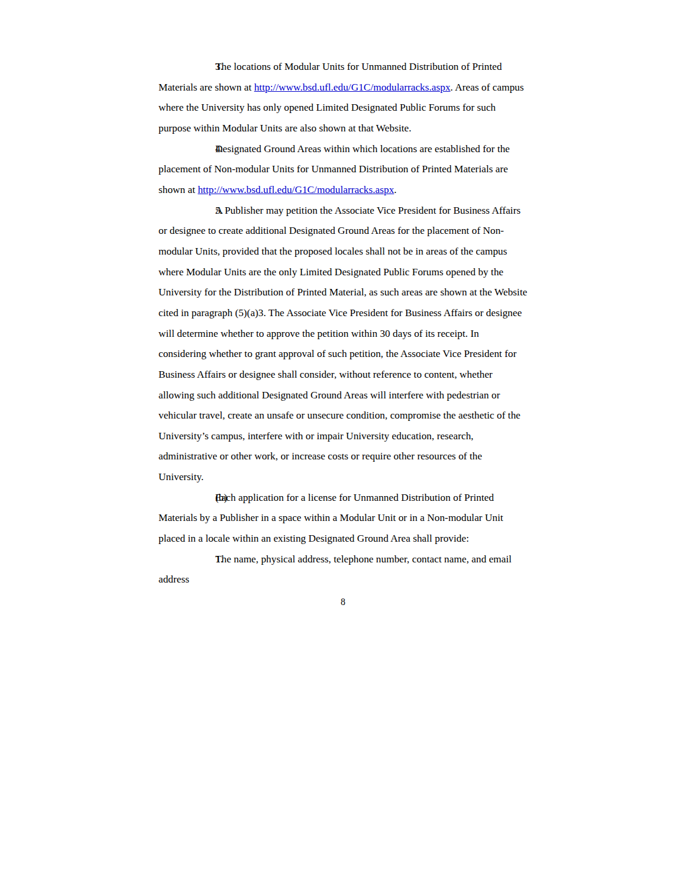3. The locations of Modular Units for Unmanned Distribution of Printed Materials are shown at http://www.bsd.ufl.edu/G1C/modularracks.aspx. Areas of campus where the University has only opened Limited Designated Public Forums for such purpose within Modular Units are also shown at that Website.
4. Designated Ground Areas within which locations are established for the placement of Non-modular Units for Unmanned Distribution of Printed Materials are shown at http://www.bsd.ufl.edu/G1C/modularracks.aspx.
5. A Publisher may petition the Associate Vice President for Business Affairs or designee to create additional Designated Ground Areas for the placement of Non-modular Units, provided that the proposed locales shall not be in areas of the campus where Modular Units are the only Limited Designated Public Forums opened by the University for the Distribution of Printed Material, as such areas are shown at the Website cited in paragraph (5)(a)3. The Associate Vice President for Business Affairs or designee will determine whether to approve the petition within 30 days of its receipt. In considering whether to grant approval of such petition, the Associate Vice President for Business Affairs or designee shall consider, without reference to content, whether allowing such additional Designated Ground Areas will interfere with pedestrian or vehicular travel, create an unsafe or unsecure condition, compromise the aesthetic of the University’s campus, interfere with or impair University education, research, administrative or other work, or increase costs or require other resources of the University.
(b) Each application for a license for Unmanned Distribution of Printed Materials by a Publisher in a space within a Modular Unit or in a Non-modular Unit placed in a locale within an existing Designated Ground Area shall provide:
1. The name, physical address, telephone number, contact name, and email address
8